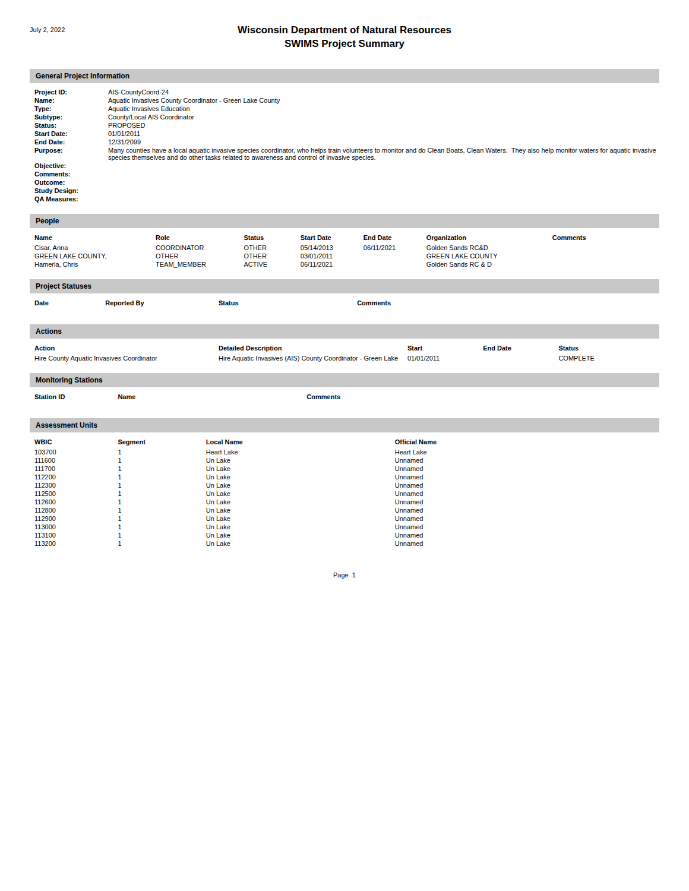July 2, 2022
Wisconsin Department of Natural Resources
SWIMS Project Summary
General Project Information
| Project ID: | AIS-CountyCoord-24 |
| Name: | Aquatic Invasives County Coordinator - Green Lake County |
| Type: | Aquatic Invasives Education |
| Subtype: | County/Local AIS Coordinator |
| Status: | PROPOSED |
| Start Date: | 01/01/2011 |
| End Date: | 12/31/2099 |
| Purpose: | Many counties have a local aquatic invasive species coordinator, who helps train volunteers to monitor and do Clean Boats, Clean Waters. They also help monitor waters for aquatic invasive species themselves and do other tasks related to awareness and control of invasive species. |
| Objective: | |
| Comments: | |
| Outcome: | |
| Study Design: | |
| QA Measures: | |
People
| Name | Role | Status | Start Date | End Date | Organization | Comments |
| --- | --- | --- | --- | --- | --- | --- |
| Cisar, Anna | COORDINATOR | OTHER | 05/14/2013 | 06/11/2021 | Golden Sands RC&D | |
| GREEN LAKE COUNTY, | OTHER | OTHER | 03/01/2011 | | GREEN LAKE COUNTY | |
| Hamerla, Chris | TEAM_MEMBER | ACTIVE | 06/11/2021 | | Golden Sands RC & D | |
Project Statuses
| Date | Reported By | Status | Comments |
| --- | --- | --- | --- |
Actions
| Action | Detailed Description | Start | End Date | Status |
| --- | --- | --- | --- | --- |
| Hire County Aquatic Invasives Coordinator | Hire Aquatic Invasives (AIS) County Coordinator - Green Lake | 01/01/2011 | | COMPLETE |
Monitoring Stations
| Station ID | Name | Comments |
| --- | --- | --- |
Assessment Units
| WBIC | Segment | Local Name | Official Name |
| --- | --- | --- | --- |
| 103700 | 1 | Heart Lake | Heart Lake |
| 111600 | 1 | Un Lake | Unnamed |
| 111700 | 1 | Un Lake | Unnamed |
| 112200 | 1 | Un Lake | Unnamed |
| 112300 | 1 | Un Lake | Unnamed |
| 112500 | 1 | Un Lake | Unnamed |
| 112600 | 1 | Un Lake | Unnamed |
| 112800 | 1 | Un Lake | Unnamed |
| 112900 | 1 | Un Lake | Unnamed |
| 113000 | 1 | Un Lake | Unnamed |
| 113100 | 1 | Un Lake | Unnamed |
| 113200 | 1 | Un Lake | Unnamed |
Page 1